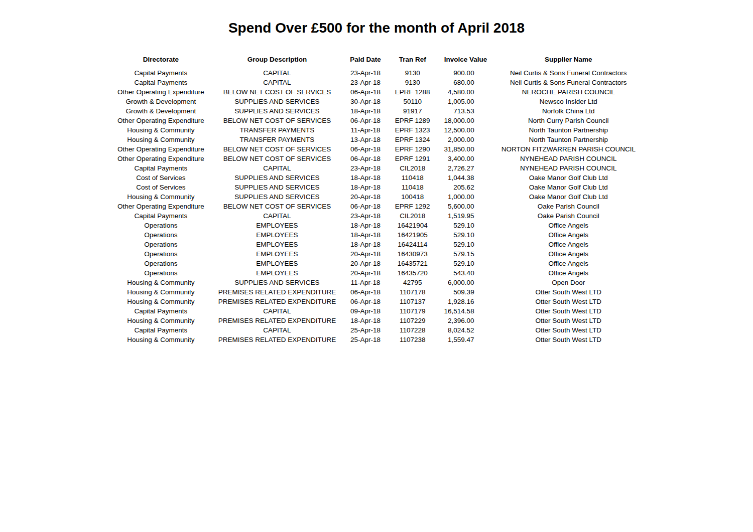Spend Over £500 for the month of April 2018
| Directorate | Group Description | Paid Date | Tran Ref | Invoice Value | Supplier Name |
| --- | --- | --- | --- | --- | --- |
| Capital Payments | CAPITAL | 23-Apr-18 | 9130 | 900.00 | Neil Curtis & Sons Funeral Contractors |
| Capital Payments | CAPITAL | 23-Apr-18 | 9130 | 680.00 | Neil Curtis & Sons Funeral Contractors |
| Other Operating Expenditure | BELOW NET COST OF SERVICES | 06-Apr-18 | EPRF 1288 | 4,580.00 | NEROCHE PARISH COUNCIL |
| Growth & Development | SUPPLIES AND SERVICES | 30-Apr-18 | 50110 | 1,005.00 | Newsco Insider Ltd |
| Growth & Development | SUPPLIES AND SERVICES | 18-Apr-18 | 91917 | 713.53 | Norfolk China Ltd |
| Other Operating Expenditure | BELOW NET COST OF SERVICES | 06-Apr-18 | EPRF 1289 | 18,000.00 | North Curry Parish Council |
| Housing & Community | TRANSFER PAYMENTS | 11-Apr-18 | EPRF 1323 | 12,500.00 | North Taunton Partnership |
| Housing & Community | TRANSFER PAYMENTS | 13-Apr-18 | EPRF 1324 | 2,000.00 | North Taunton Partnership |
| Other Operating Expenditure | BELOW NET COST OF SERVICES | 06-Apr-18 | EPRF 1290 | 31,850.00 | NORTON FITZWARREN PARISH COUNCIL |
| Other Operating Expenditure | BELOW NET COST OF SERVICES | 06-Apr-18 | EPRF 1291 | 3,400.00 | NYNEHEAD PARISH COUNCIL |
| Capital Payments | CAPITAL | 23-Apr-18 | CIL2018 | 2,726.27 | NYNEHEAD PARISH COUNCIL |
| Cost of Services | SUPPLIES AND SERVICES | 18-Apr-18 | 110418 | 1,044.38 | Oake Manor Golf Club Ltd |
| Cost of Services | SUPPLIES AND SERVICES | 18-Apr-18 | 110418 | 205.62 | Oake Manor Golf Club Ltd |
| Housing & Community | SUPPLIES AND SERVICES | 20-Apr-18 | 100418 | 1,000.00 | Oake Manor Golf Club Ltd |
| Other Operating Expenditure | BELOW NET COST OF SERVICES | 06-Apr-18 | EPRF 1292 | 5,600.00 | Oake Parish Council |
| Capital Payments | CAPITAL | 23-Apr-18 | CIL2018 | 1,519.95 | Oake Parish Council |
| Operations | EMPLOYEES | 18-Apr-18 | 16421904 | 529.10 | Office Angels |
| Operations | EMPLOYEES | 18-Apr-18 | 16421905 | 529.10 | Office Angels |
| Operations | EMPLOYEES | 18-Apr-18 | 16424114 | 529.10 | Office Angels |
| Operations | EMPLOYEES | 20-Apr-18 | 16430973 | 579.15 | Office Angels |
| Operations | EMPLOYEES | 20-Apr-18 | 16435721 | 529.10 | Office Angels |
| Operations | EMPLOYEES | 20-Apr-18 | 16435720 | 543.40 | Office Angels |
| Housing & Community | SUPPLIES AND SERVICES | 11-Apr-18 | 42795 | 6,000.00 | Open Door |
| Housing & Community | PREMISES RELATED EXPENDITURE | 06-Apr-18 | 1107178 | 509.39 | Otter South West LTD |
| Housing & Community | PREMISES RELATED EXPENDITURE | 06-Apr-18 | 1107137 | 1,928.16 | Otter South West LTD |
| Capital Payments | CAPITAL | 09-Apr-18 | 1107179 | 16,514.58 | Otter South West LTD |
| Housing & Community | PREMISES RELATED EXPENDITURE | 18-Apr-18 | 1107229 | 2,396.00 | Otter South West LTD |
| Capital Payments | CAPITAL | 25-Apr-18 | 1107228 | 8,024.52 | Otter South West LTD |
| Housing & Community | PREMISES RELATED EXPENDITURE | 25-Apr-18 | 1107238 | 1,559.47 | Otter South West LTD |